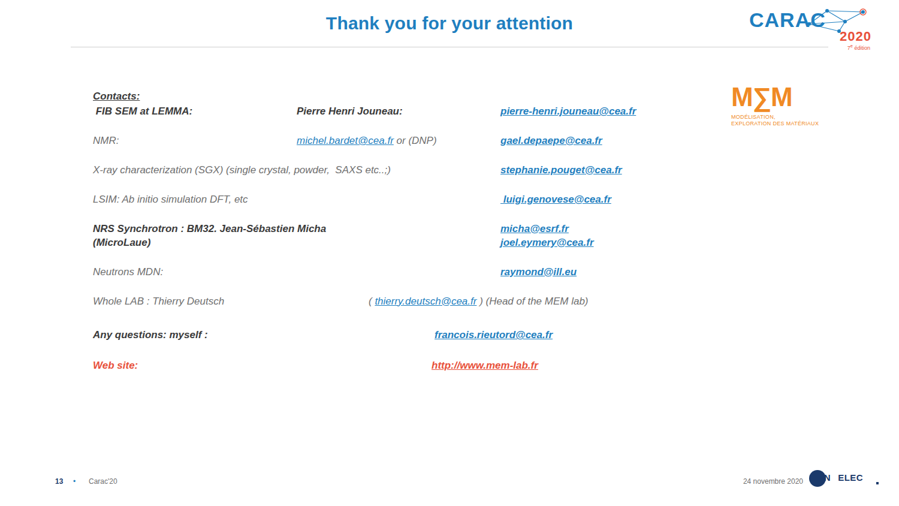Thank you for your attention
CARAC
2020
7e édition
M∑M
MODÉLISATION,
EXPLORATION DES MATÉRIAUX
Contacts:
FIB SEM at LEMMA:
Pierre Henri Jouneau:
pierre-henri.jouneau@cea.fr
NMR:
michel.bardet@cea.fr or (DNP)
gael.depaepe@cea.fr
X-ray characterization (SGX) (single crystal, powder, SAXS etc..;)
stephanie.pouget@cea.fr
LSIM: Ab initio simulation DFT, etc
luigi.genovese@cea.fr
NRS Synchrotron : BM32. Jean-Sébastien Micha
(MicroLaue)
micha@esrf.fr
joel.eymery@cea.fr
Neutrons MDN:
raymond@ill.eu
Whole LAB : Thierry Deutsch
( thierry.deutsch@cea.fr ) (Head of the MEM lab)
Any questions: myself :
francois.rieutord@cea.fr
Web site:
http://www.mem-lab.fr
13
•
Carac'20
24 novembre 2020
NAN OELEC